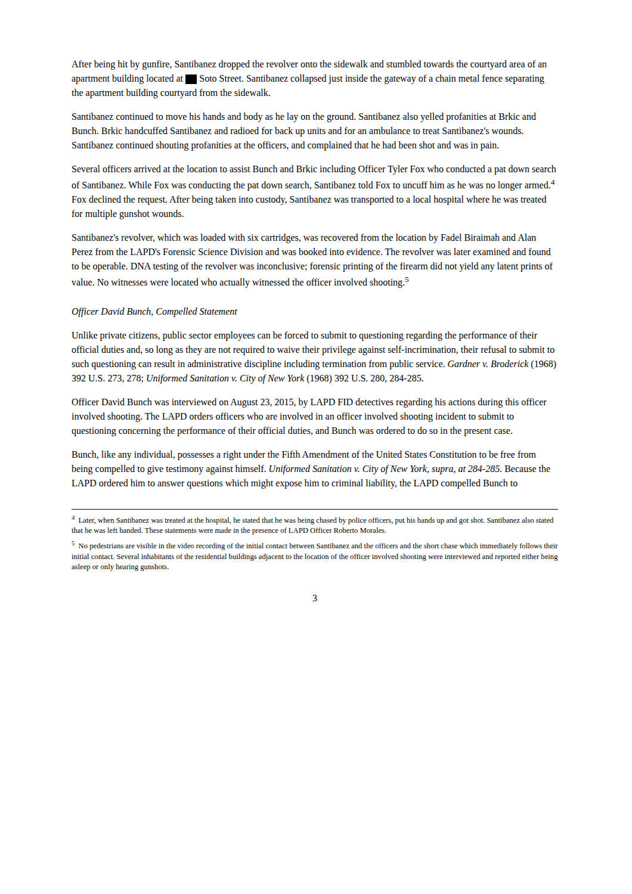After being hit by gunfire, Santibanez dropped the revolver onto the sidewalk and stumbled towards the courtyard area of an apartment building located at Soto Street. Santibanez collapsed just inside the gateway of a chain metal fence separating the apartment building courtyard from the sidewalk.
Santibanez continued to move his hands and body as he lay on the ground. Santibanez also yelled profanities at Brkic and Bunch. Brkic handcuffed Santibanez and radioed for back up units and for an ambulance to treat Santibanez's wounds. Santibanez continued shouting profanities at the officers, and complained that he had been shot and was in pain.
Several officers arrived at the location to assist Bunch and Brkic including Officer Tyler Fox who conducted a pat down search of Santibanez. While Fox was conducting the pat down search, Santibanez told Fox to uncuff him as he was no longer armed.4 Fox declined the request. After being taken into custody, Santibanez was transported to a local hospital where he was treated for multiple gunshot wounds.
Santibanez's revolver, which was loaded with six cartridges, was recovered from the location by Fadel Biraimah and Alan Perez from the LAPD's Forensic Science Division and was booked into evidence. The revolver was later examined and found to be operable. DNA testing of the revolver was inconclusive; forensic printing of the firearm did not yield any latent prints of value. No witnesses were located who actually witnessed the officer involved shooting.5
Officer David Bunch, Compelled Statement
Unlike private citizens, public sector employees can be forced to submit to questioning regarding the performance of their official duties and, so long as they are not required to waive their privilege against self-incrimination, their refusal to submit to such questioning can result in administrative discipline including termination from public service. Gardner v. Broderick (1968) 392 U.S. 273, 278; Uniformed Sanitation v. City of New York (1968) 392 U.S. 280, 284-285.
Officer David Bunch was interviewed on August 23, 2015, by LAPD FID detectives regarding his actions during this officer involved shooting. The LAPD orders officers who are involved in an officer involved shooting incident to submit to questioning concerning the performance of their official duties, and Bunch was ordered to do so in the present case.
Bunch, like any individual, possesses a right under the Fifth Amendment of the United States Constitution to be free from being compelled to give testimony against himself. Uniformed Sanitation v. City of New York, supra, at 284-285. Because the LAPD ordered him to answer questions which might expose him to criminal liability, the LAPD compelled Bunch to
4 Later, when Santibanez was treated at the hospital, he stated that he was being chased by police officers, put his hands up and got shot. Santibanez also stated that he was left handed. These statements were made in the presence of LAPD Officer Roberto Morales.
5 No pedestrians are visible in the video recording of the initial contact between Santibanez and the officers and the short chase which immediately follows their initial contact. Several inhabitants of the residential buildings adjacent to the location of the officer involved shooting were interviewed and reported either being asleep or only hearing gunshots.
3